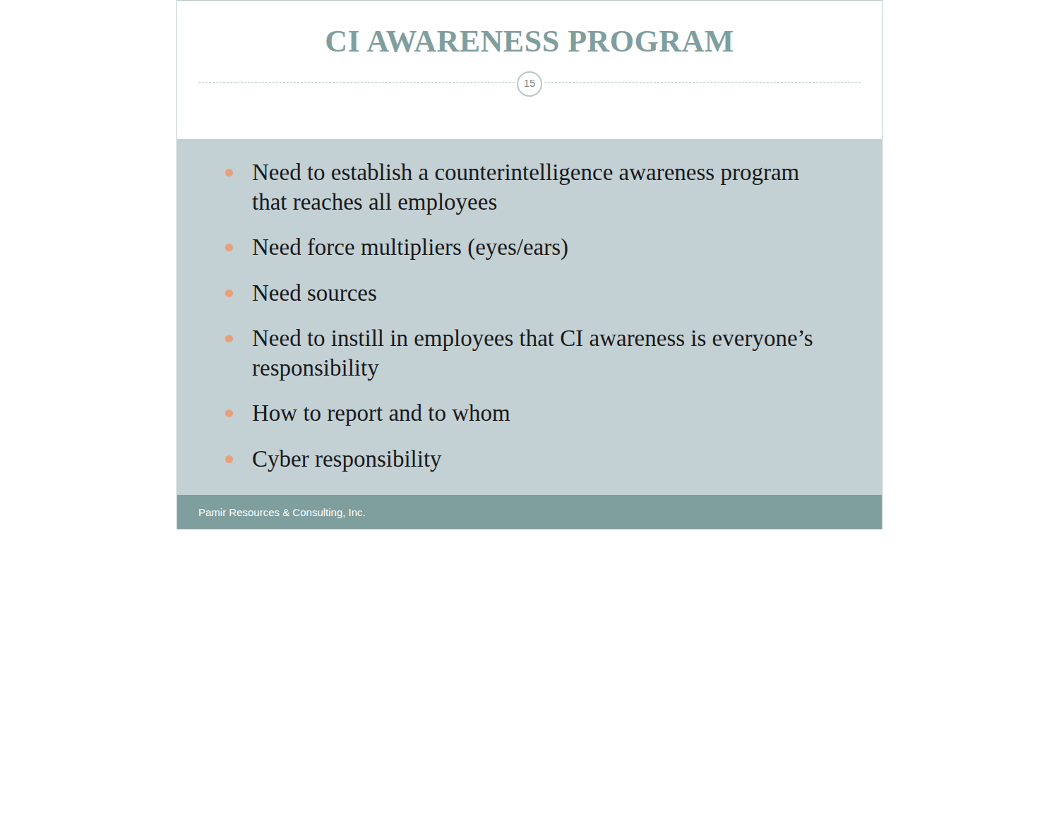CI AWARENESS PROGRAM
15
Need to establish a counterintelligence awareness program that reaches all employees
Need force multipliers (eyes/ears)
Need sources
Need to instill in employees that CI awareness is everyone’s responsibility
How to report and to whom
Cyber responsibility
Pamir Resources & Consulting, Inc.